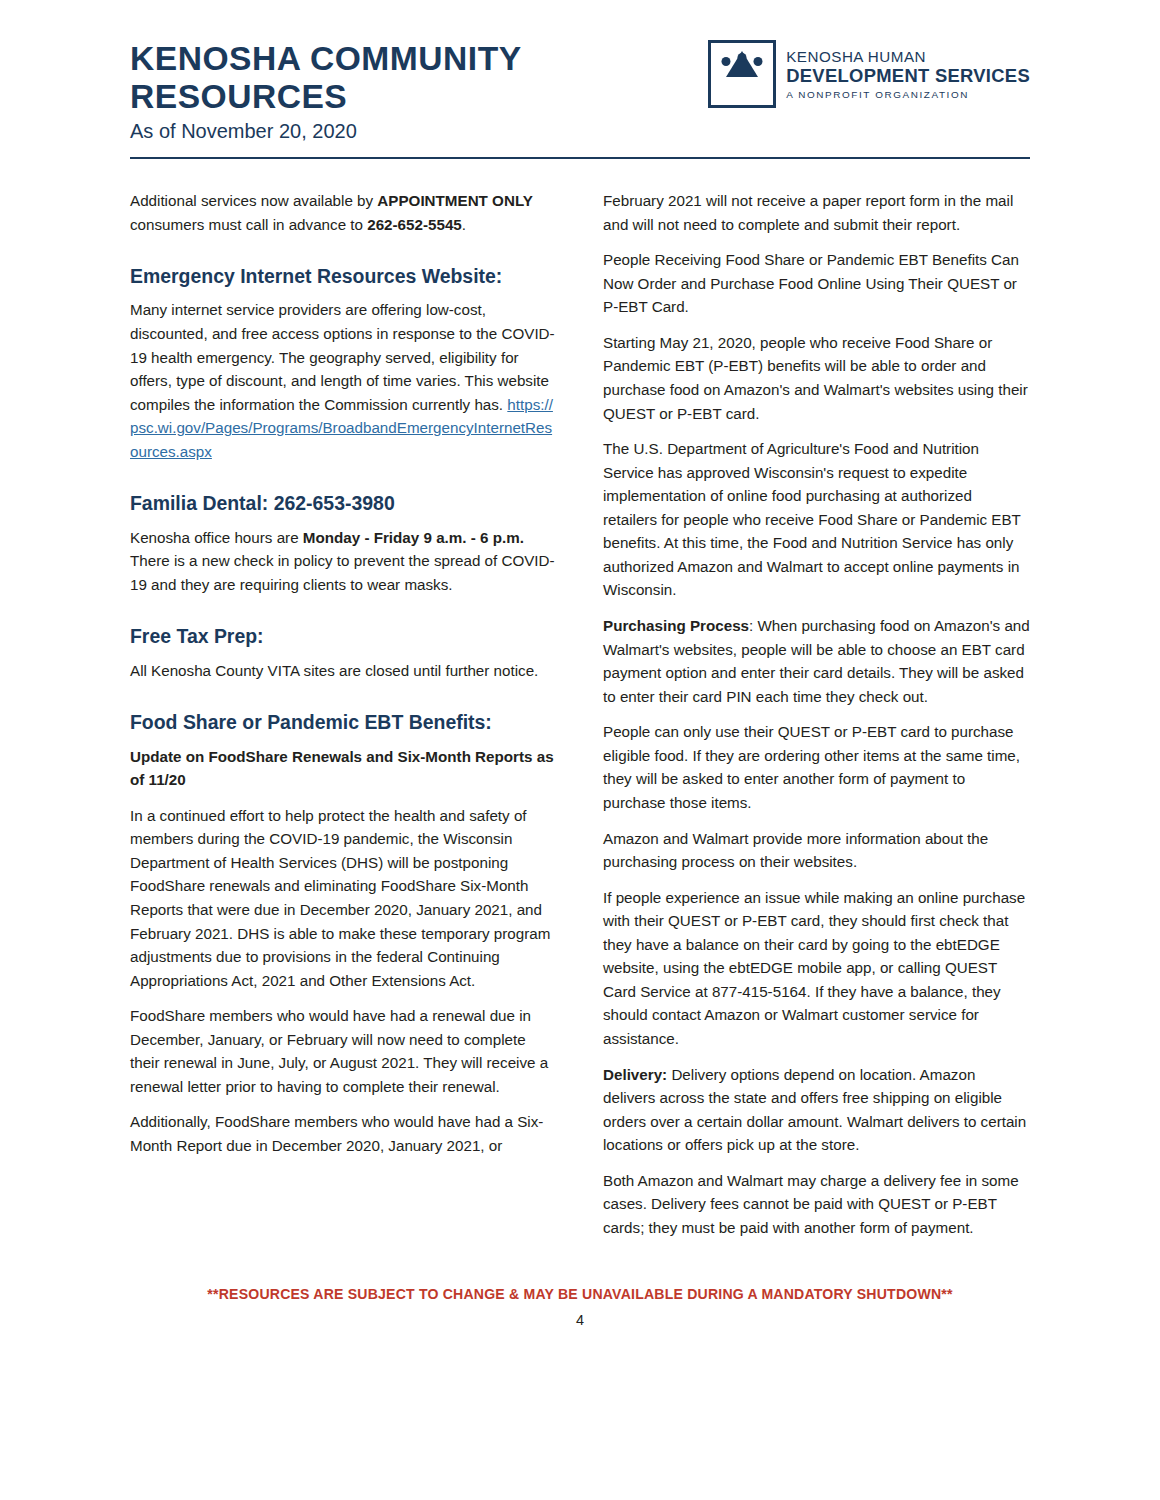KENOSHA COMMUNITY RESOURCES
As of November 20, 2020
KENOSHA HUMAN
DEVELOPMENT SERVICES
A NONPROFIT ORGANIZATION
Additional services now available by APPOINTMENT ONLY consumers must call in advance to 262-652-5545.
Emergency Internet Resources Website:
Many internet service providers are offering low-cost, discounted, and free access options in response to the COVID-19 health emergency. The geography served, eligibility for offers, type of discount, and length of time varies. This website compiles the information the Commission currently has. https://psc.wi.gov/Pages/Programs/BroadbandEmergencyInternetResources.aspx
Familia Dental: 262-653-3980
Kenosha office hours are Monday - Friday 9 a.m. - 6 p.m. There is a new check in policy to prevent the spread of COVID-19 and they are requiring clients to wear masks.
Free Tax Prep:
All Kenosha County VITA sites are closed until further notice.
Food Share or Pandemic EBT Benefits:
Update on FoodShare Renewals and Six-Month Reports as of 11/20
In a continued effort to help protect the health and safety of members during the COVID-19 pandemic, the Wisconsin Department of Health Services (DHS) will be postponing FoodShare renewals and eliminating FoodShare Six-Month Reports that were due in December 2020, January 2021, and February 2021. DHS is able to make these temporary program adjustments due to provisions in the federal Continuing Appropriations Act, 2021 and Other Extensions Act.
FoodShare members who would have had a renewal due in December, January, or February will now need to complete their renewal in June, July, or August 2021. They will receive a renewal letter prior to having to complete their renewal.
Additionally, FoodShare members who would have had a Six-Month Report due in December 2020, January 2021, or
February 2021 will not receive a paper report form in the mail and will not need to complete and submit their report.
People Receiving Food Share or Pandemic EBT Benefits Can Now Order and Purchase Food Online Using Their QUEST or P-EBT Card.
Starting May 21, 2020, people who receive Food Share or Pandemic EBT (P-EBT) benefits will be able to order and purchase food on Amazon's and Walmart's websites using their QUEST or P-EBT card.
The U.S. Department of Agriculture's Food and Nutrition Service has approved Wisconsin's request to expedite implementation of online food purchasing at authorized retailers for people who receive Food Share or Pandemic EBT benefits. At this time, the Food and Nutrition Service has only authorized Amazon and Walmart to accept online payments in Wisconsin.
Purchasing Process: When purchasing food on Amazon's and Walmart's websites, people will be able to choose an EBT card payment option and enter their card details. They will be asked to enter their card PIN each time they check out.
People can only use their QUEST or P-EBT card to purchase eligible food. If they are ordering other items at the same time, they will be asked to enter another form of payment to purchase those items.
Amazon and Walmart provide more information about the purchasing process on their websites.
If people experience an issue while making an online purchase with their QUEST or P-EBT card, they should first check that they have a balance on their card by going to the ebtEDGE website, using the ebtEDGE mobile app, or calling QUEST Card Service at 877-415-5164. If they have a balance, they should contact Amazon or Walmart customer service for assistance.
Delivery: Delivery options depend on location. Amazon delivers across the state and offers free shipping on eligible orders over a certain dollar amount. Walmart delivers to certain locations or offers pick up at the store.
Both Amazon and Walmart may charge a delivery fee in some cases. Delivery fees cannot be paid with QUEST or P-EBT cards; they must be paid with another form of payment.
**RESOURCES ARE SUBJECT TO CHANGE & MAY BE UNAVAILABLE DURING A MANDATORY SHUTDOWN**
4